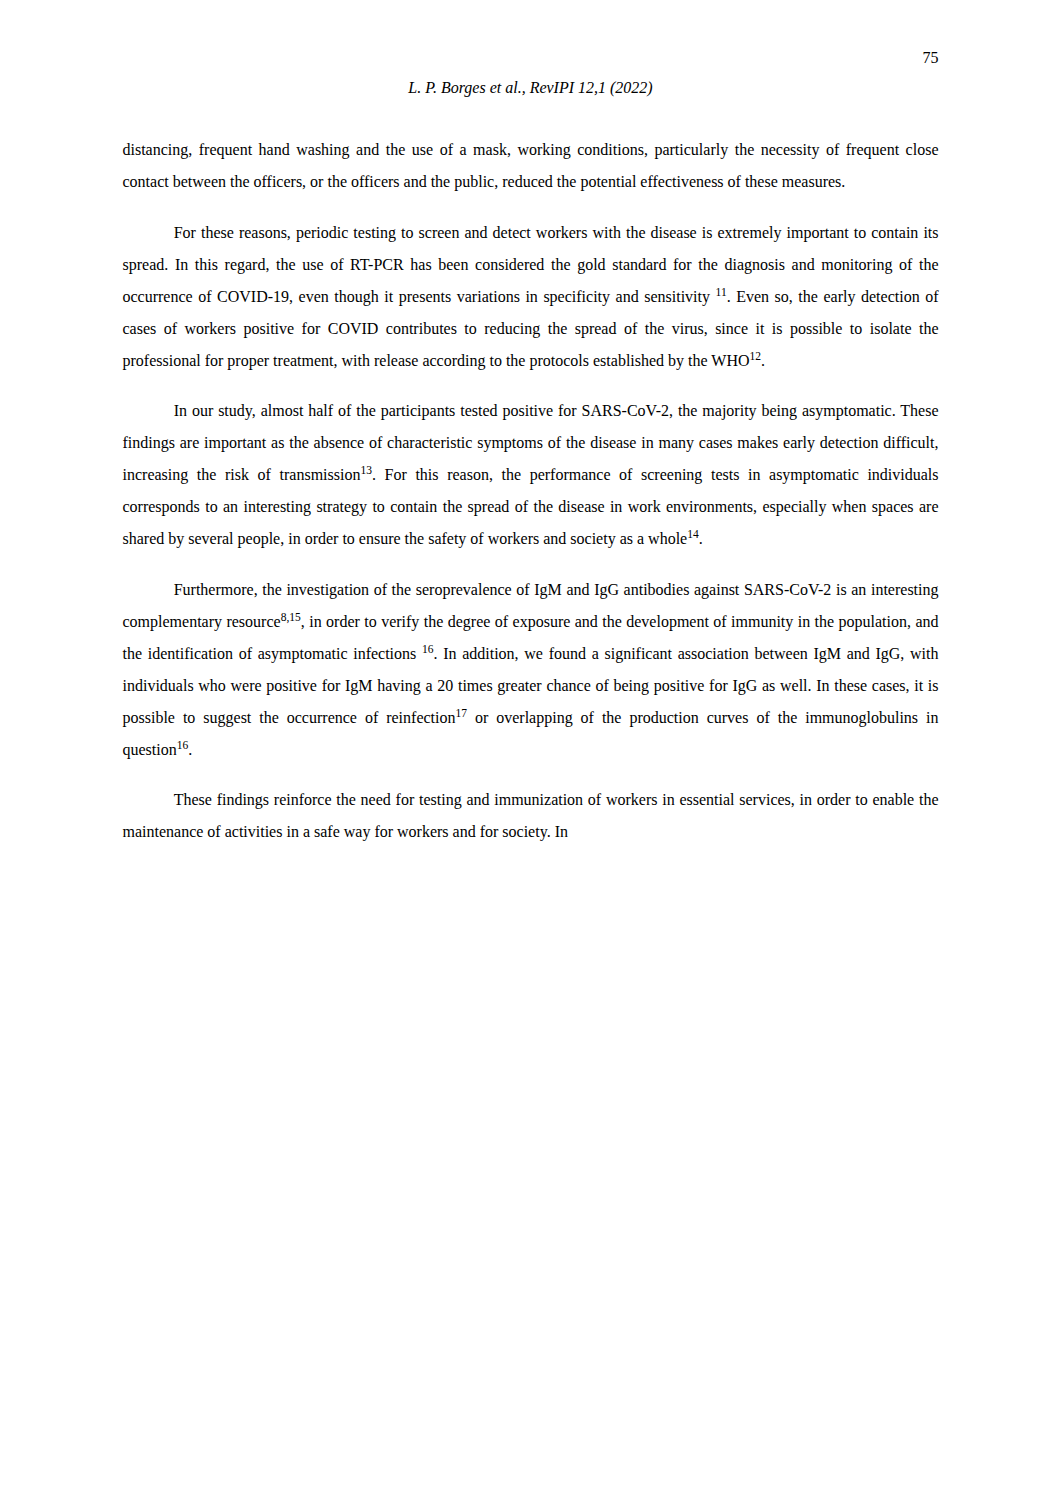75
L. P. Borges et al., RevIPI 12,1 (2022)
distancing, frequent hand washing and the use of a mask, working conditions, particularly the necessity of frequent close contact between the officers, or the officers and the public, reduced the potential effectiveness of these measures.
For these reasons, periodic testing to screen and detect workers with the disease is extremely important to contain its spread. In this regard, the use of RT-PCR has been considered the gold standard for the diagnosis and monitoring of the occurrence of COVID-19, even though it presents variations in specificity and sensitivity 11. Even so, the early detection of cases of workers positive for COVID contributes to reducing the spread of the virus, since it is possible to isolate the professional for proper treatment, with release according to the protocols established by the WHO12.
In our study, almost half of the participants tested positive for SARS-CoV-2, the majority being asymptomatic. These findings are important as the absence of characteristic symptoms of the disease in many cases makes early detection difficult, increasing the risk of transmission13. For this reason, the performance of screening tests in asymptomatic individuals corresponds to an interesting strategy to contain the spread of the disease in work environments, especially when spaces are shared by several people, in order to ensure the safety of workers and society as a whole14.
Furthermore, the investigation of the seroprevalence of IgM and IgG antibodies against SARS-CoV-2 is an interesting complementary resource8,15, in order to verify the degree of exposure and the development of immunity in the population, and the identification of asymptomatic infections 16. In addition, we found a significant association between IgM and IgG, with individuals who were positive for IgM having a 20 times greater chance of being positive for IgG as well. In these cases, it is possible to suggest the occurrence of reinfection17 or overlapping of the production curves of the immunoglobulins in question16.
These findings reinforce the need for testing and immunization of workers in essential services, in order to enable the maintenance of activities in a safe way for workers and for society. In